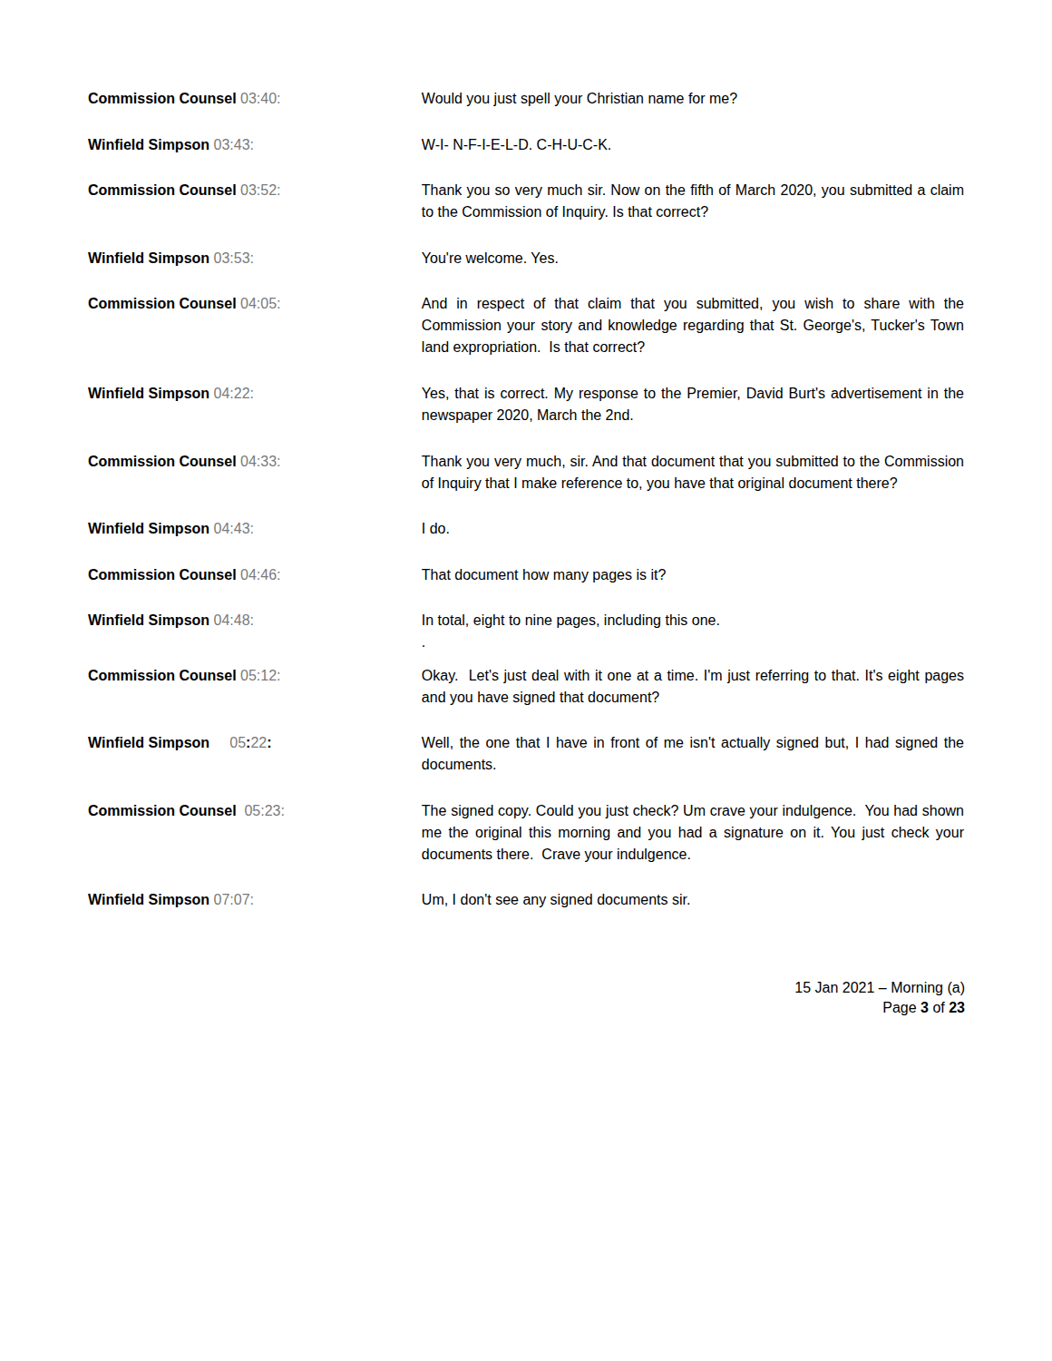| Commission Counsel 03:40: | Would you just spell your Christian name for me? |
| Winfield Simpson 03:43: | W-I- N-F-I-E-L-D. C-H-U-C-K. |
| Commission Counsel 03:52: | Thank you so very much sir. Now on the fifth of March 2020, you submitted a claim to the Commission of Inquiry. Is that correct? |
| Winfield Simpson 03:53: | You're welcome. Yes. |
| Commission Counsel 04:05: | And in respect of that claim that you submitted, you wish to share with the Commission your story and knowledge regarding that St. George's, Tucker's Town land expropriation. Is that correct? |
| Winfield Simpson 04:22: | Yes, that is correct. My response to the Premier, David Burt's advertisement in the newspaper 2020, March the 2nd. |
| Commission Counsel 04:33: | Thank you very much, sir. And that document that you submitted to the Commission of Inquiry that I make reference to, you have that original document there? |
| Winfield Simpson 04:43: | I do. |
| Commission Counsel 04:46: | That document how many pages is it? |
| Winfield Simpson 04:48: | In total, eight to nine pages, including this one. . |
| Commission Counsel 05:12: | Okay. Let's just deal with it one at a time. I'm just referring to that. It's eight pages and you have signed that document? |
| Winfield Simpson 05 : 22 : | Well, the one that I have in front of me isn't actually signed but, I had signed the documents. |
| Commission Counsel 05:23: | The signed copy. Could you just check? Um crave your indulgence. You had shown me the original this morning and you had a signature on it. You just check your documents there. Crave your indulgence. |
| Winfield Simpson 07:07: | Um, I don't see any signed documents sir. |
15 Jan 2021 – Morning (a)Page 3 of 23